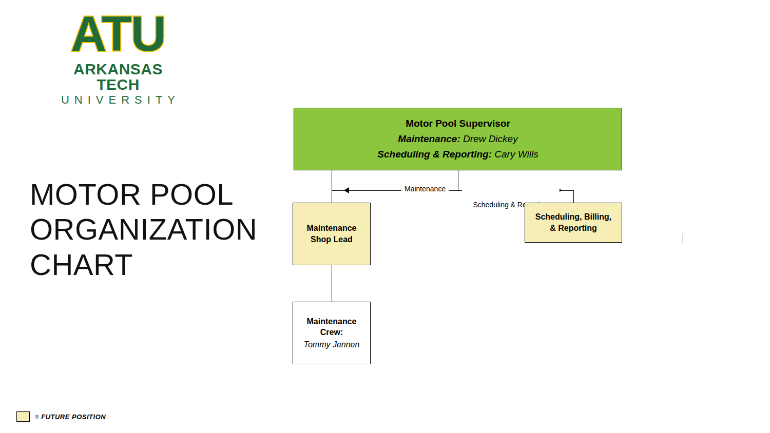ATU
ARKANSAS TECH
UNIVERSITY
Motor Pool Organization Chart
Motor Pool Supervisor
Maintenance: Drew Dickey
Scheduling & Reporting: Cary Wills
Maintenance Scheduling & Reporting
Maintenance
Shop Lead
Maintenance
Crew:Tommy Jennen
Scheduling, Billing,
& Reporting
= FUTURE POSITION